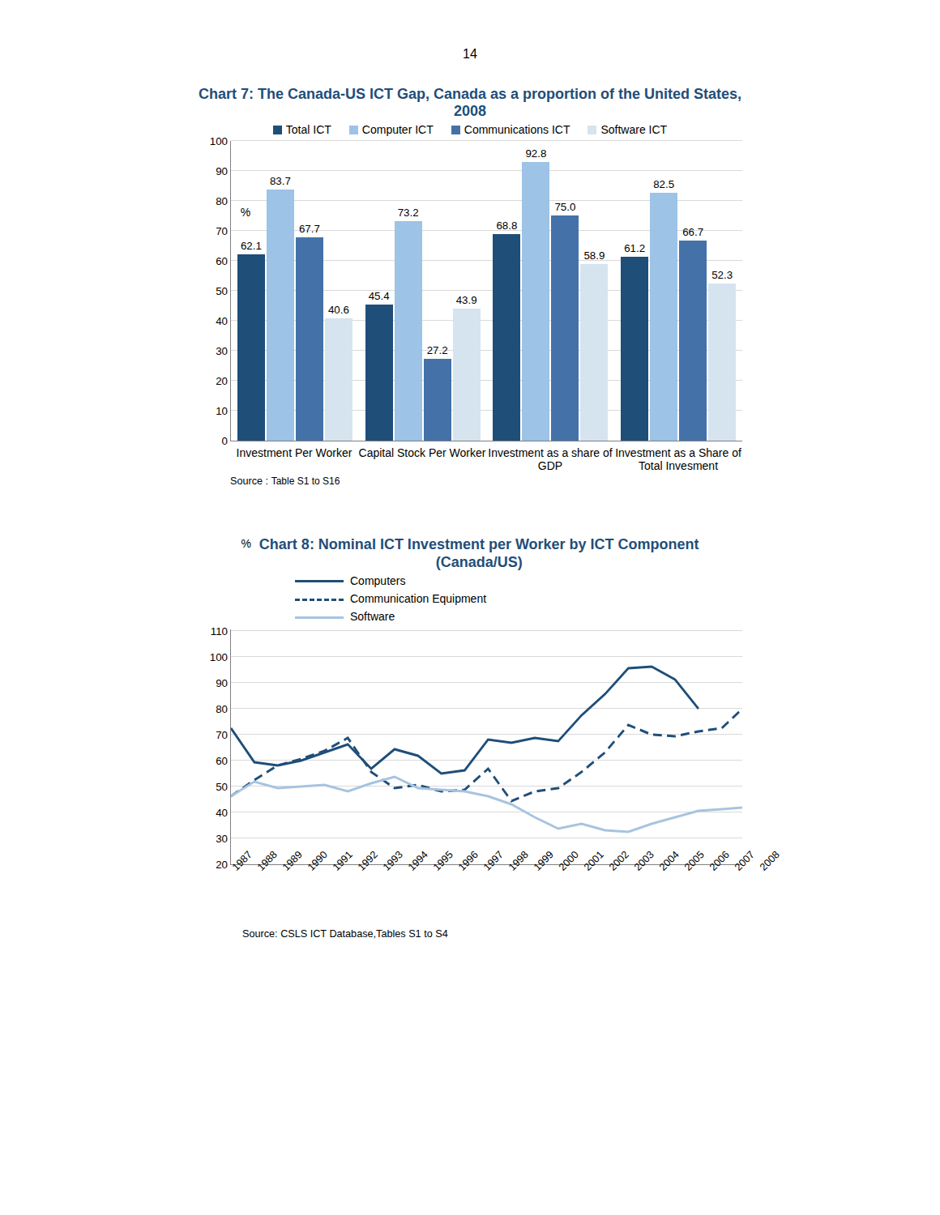14
Chart 7: The Canada-US ICT Gap, Canada as a proportion of the United States, 2008
%
Total ICT
Computer ICT
Communications ICT
Software ICT
0
10
20
30
40
50
60
70
80
90
100
62.1
83.7
67.7
40.6
45.4
73.2
27.2
43.9
68.8
92.8
75.0
58.9
61.2
82.5
66.7
52.3
Investment Per Worker
Capital Stock Per Worker
Investment as a share of GDP
Investment as a Share of Total Invesment
Source : Table S1 to S16
%
Chart 8: Nominal ICT Investment per Worker by ICT Component
(Canada/US)
Computers
Communication Equipment
Software
20
30
40
50
60
70
80
90
100
110
1987 1988 1989 1990 1991 1992 1993 1994 1995 1996 1997 1998 1999 2000 2001 2002 2003 2004 2005 2006 2007 2008
Source: CSLS ICT Database,Tables S1 to S4